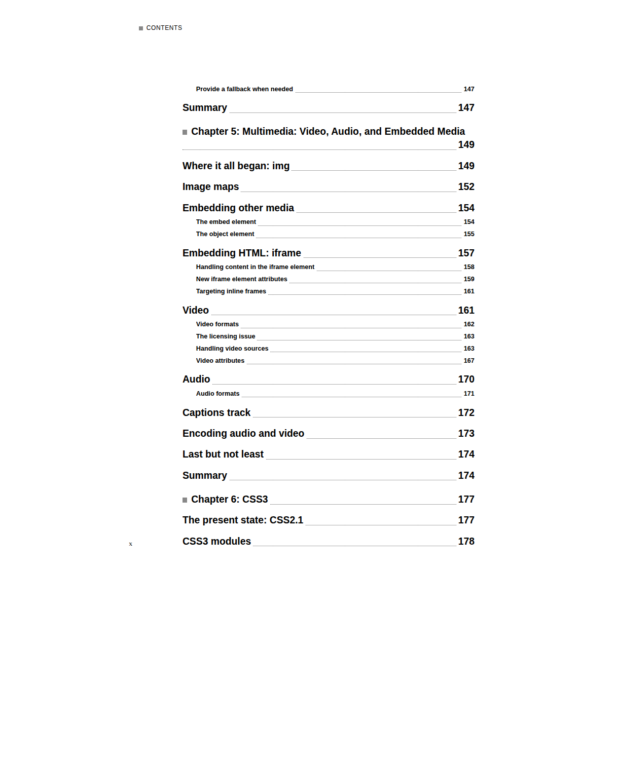CONTENTS
Provide a fallback when needed 147
Summary 147
Chapter 5: Multimedia: Video, Audio, and Embedded Media 149
Where it all began: img 149
Image maps 152
Embedding other media 154
The embed element 154
The object element 155
Embedding HTML: iframe 157
Handling content in the iframe element 158
New iframe element attributes 159
Targeting inline frames 161
Video 161
Video formats 162
The licensing issue 163
Handling video sources 163
Video attributes 167
Audio 170
Audio formats 171
Captions track 172
Encoding audio and video 173
Last but not least 174
Summary 174
Chapter 6: CSS3177
The present state: CSS2.1177
CSS3 modules 178
x